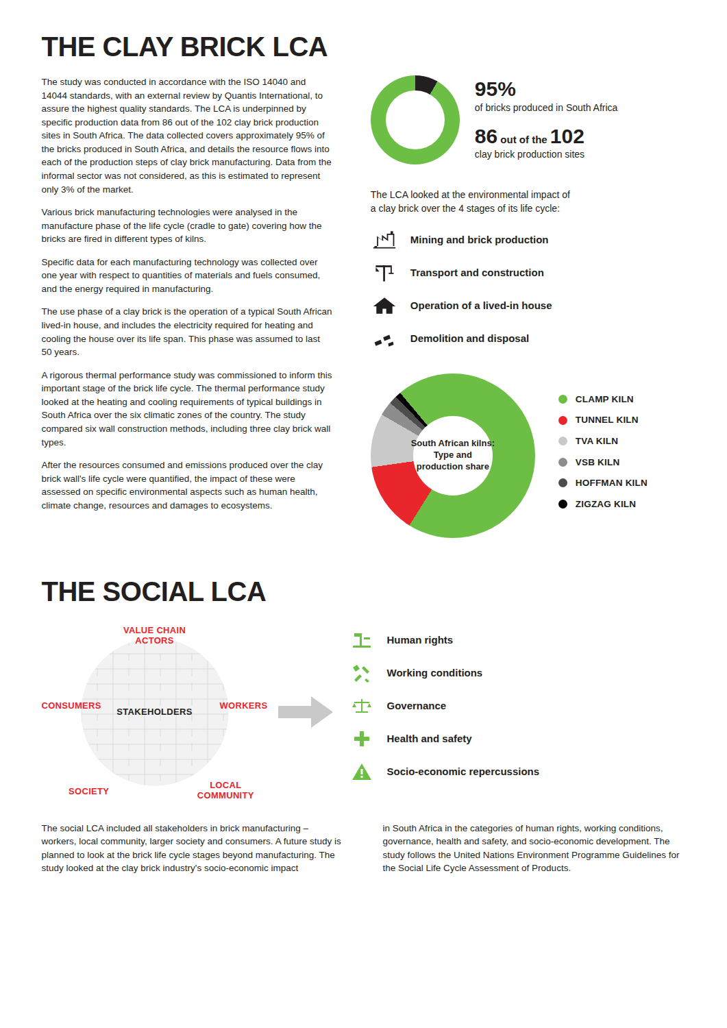THE CLAY BRICK LCA
The study was conducted in accordance with the ISO 14040 and 14044 standards, with an external review by Quantis International, to assure the highest quality standards. The LCA is underpinned by specific production data from 86 out of the 102 clay brick production sites in South Africa. The data collected covers approximately 95% of the bricks produced in South Africa, and details the resource flows into each of the production steps of clay brick manufacturing. Data from the informal sector was not considered, as this is estimated to represent only 3% of the market.
Various brick manufacturing technologies were analysed in the manufacture phase of the life cycle (cradle to gate) covering how the bricks are fired in different types of kilns.
Specific data for each manufacturing technology was collected over one year with respect to quantities of materials and fuels consumed, and the energy required in manufacturing.
The use phase of a clay brick is the operation of a typical South African lived-in house, and includes the electricity required for heating and cooling the house over its life span. This phase was assumed to last 50 years.
A rigorous thermal performance study was commissioned to inform this important stage of the brick life cycle. The thermal performance study looked at the heating and cooling requirements of typical buildings in South Africa over the six climatic zones of the country. The study compared six wall construction methods, including three clay brick wall types.
After the resources consumed and emissions produced over the clay brick wall's life cycle were quantified, the impact of these were assessed on specific environmental aspects such as human health, climate change, resources and damages to ecosystems.
95%
of bricks produced in South Africa
86 out of the 102
clay brick production sites
The LCA looked at the environmental impact of
a clay brick over the 4 stages of its life cycle:
Mining and brick production
Transport and construction
Operation of a lived-in house
Demolition and disposal
South African kilns:
Type and
production share
CLAMP KILN
TUNNEL KILN
TVA KILN
VSB KILN
HOFFMAN KILN
ZIGZAG KILN
THE SOCIAL LCA
VALUE CHAIN
ACTORS
CONSUMERS
WORKERS
SOCIETY
LOCAL
COMMUNITY
STAKEHOLDERS
Human rights
Working conditions
Governance
Health and safety
Socio-economic repercussions
The social LCA included all stakeholders in brick manufacturing – workers, local community, larger society and consumers. A future study is planned to look at the brick life cycle stages beyond manufacturing. The study looked at the clay brick industry's socio-economic impact
in South Africa in the categories of human rights, working conditions, governance, health and safety, and socio-economic development. The study follows the United Nations Environment Programme Guidelines for the Social Life Cycle Assessment of Products.